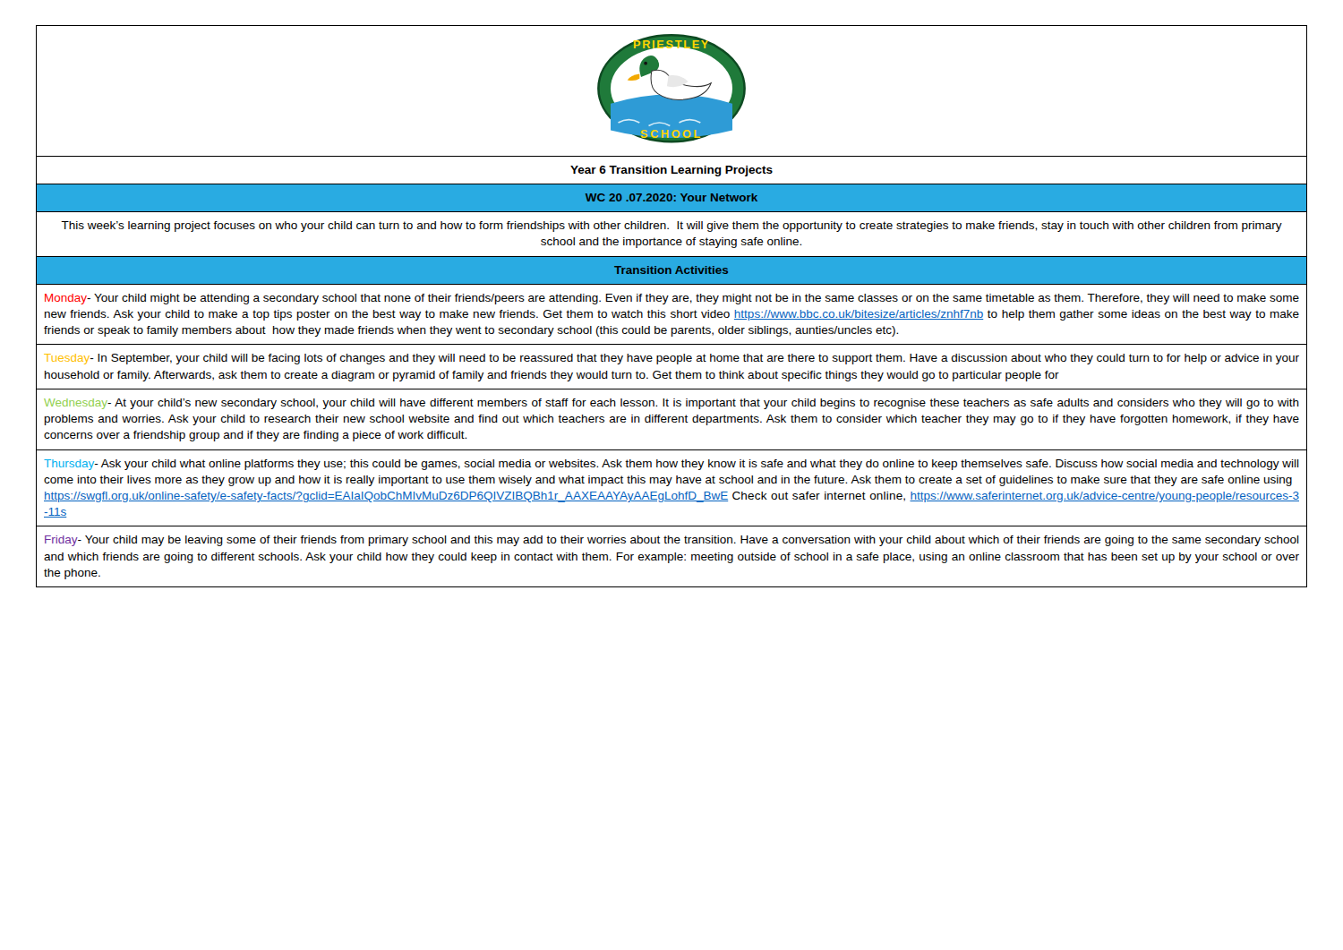| PRIESTLEY SCHOOL |
| Year 6 Transition Learning Projects |
| WC 20 .07.2020: Your Network |
| This week’s learning project focuses on who your child can turn to and how to form friendships with other children. It will give them the opportunity to create strategies to make friends, stay in touch with other children from primary school and the importance of staying safe online. |
| Transition Activities |
| Monday - Your child might be attending a secondary school that none of their friends/peers are attending. Even if they are, they might not be in the same classes or on the same timetable as them. Therefore, they will need to make some new friends. Ask your child to make a top tips poster on the best way to make new friends. Get them to watch this short video https://www.bbc.co.uk/bitesize/articles/znhf7nb to help them gather some ideas on the best way to make friends or speak to family members about how they made friends when they went to secondary school (this could be parents, older siblings, aunties/uncles etc). |
| Tuesday - In September, your child will be facing lots of changes and they will need to be reassured that they have people at home that are there to support them. Have a discussion about who they could turn to for help or advice in your household or family. Afterwards, ask them to create a diagram or pyramid of family and friends they would turn to. Get them to think about specific things they would go to particular people for |
| Wednesday - At your child’s new secondary school, your child will have different members of staff for each lesson. It is important that your child begins to recognise these teachers as safe adults and considers who they will go to with problems and worries. Ask your child to research their new school website and find out which teachers are in different departments. Ask them to consider which teacher they may go to if they have forgotten homework, if they have concerns over a friendship group and if they are finding a piece of work difficult. |
| Thursday - Ask your child what online platforms they use; this could be games, social media or websites. Ask them how they know it is safe and what they do online to keep themselves safe. Discuss how social media and technology will come into their lives more as they grow up and how it is really important to use them wisely and what impact this may have at school and in the future. Ask them to create a set of guidelines to make sure that they are safe online using https://swgfl.org.uk/online-safety/e-safety-facts/?gclid=EAIaIQobChMIvMuDz6DP6QIVZIBQBh1r_AAXEAAYAyAAEgLohfD_BwE Check out safer internet online, https://www.saferinternet.org.uk/advice-centre/young-people/resources-3-11s |
| Friday - Your child may be leaving some of their friends from primary school and this may add to their worries about the transition. Have a conversation with your child about which of their friends are going to the same secondary school and which friends are going to different schools. Ask your child how they could keep in contact with them. For example: meeting outside of school in a safe place, using an online classroom that has been set up by your school or over the phone. |